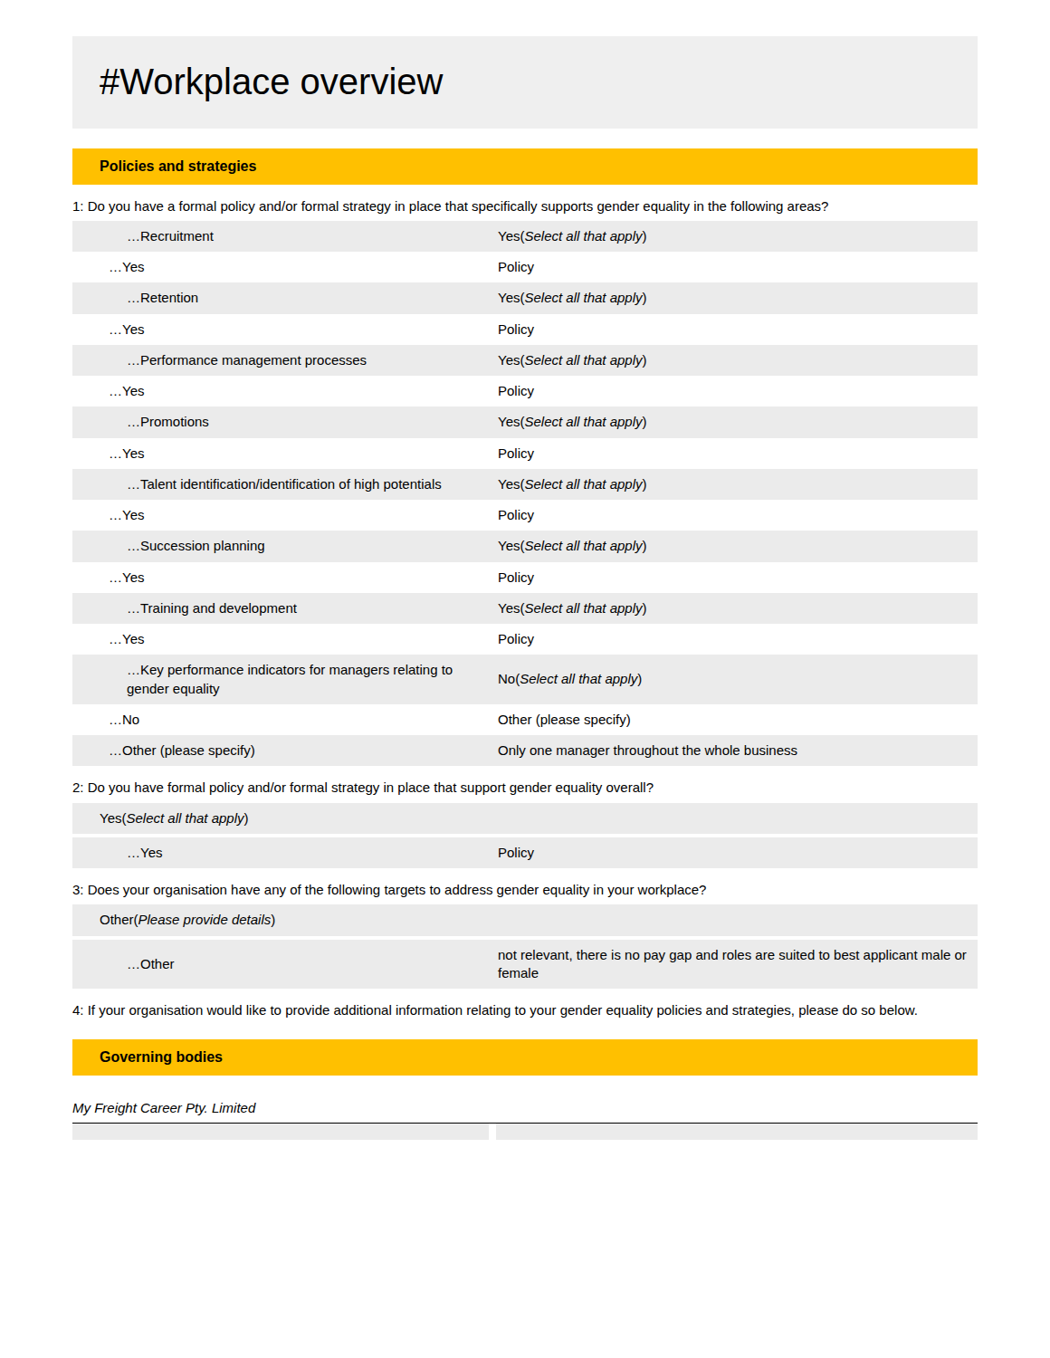#Workplace overview
Policies and strategies
1: Do you have a formal policy and/or formal strategy in place that specifically supports gender equality in the following areas?
| …Recruitment | Yes( Select all that apply ) |
| …Yes | Policy |
| …Retention | Yes( Select all that apply ) |
| …Yes | Policy |
| …Performance management processes | Yes( Select all that apply ) |
| …Yes | Policy |
| …Promotions | Yes( Select all that apply ) |
| …Yes | Policy |
| …Talent identification/identification of high potentials | Yes( Select all that apply ) |
| …Yes | Policy |
| …Succession planning | Yes( Select all that apply ) |
| …Yes | Policy |
| …Training and development | Yes( Select all that apply ) |
| …Yes | Policy |
| …Key performance indicators for managers relating to gender equality | No( Select all that apply ) |
| …No | Other (please specify) |
| …Other (please specify) | Only one manager throughout the whole business |
2: Do you have formal policy and/or formal strategy in place that support gender equality overall?
| Yes( Select all that apply ) |
| …Yes | Policy |
3: Does your organisation have any of the following targets to address gender equality in your workplace?
| Other( Please provide details ) |
| …Other | not relevant, there is no pay gap and roles are suited to best applicant male or female |
4: If your organisation would like to provide additional information relating to your gender equality policies and strategies, please do so below.
Governing bodies
My Freight Career Pty. Limited